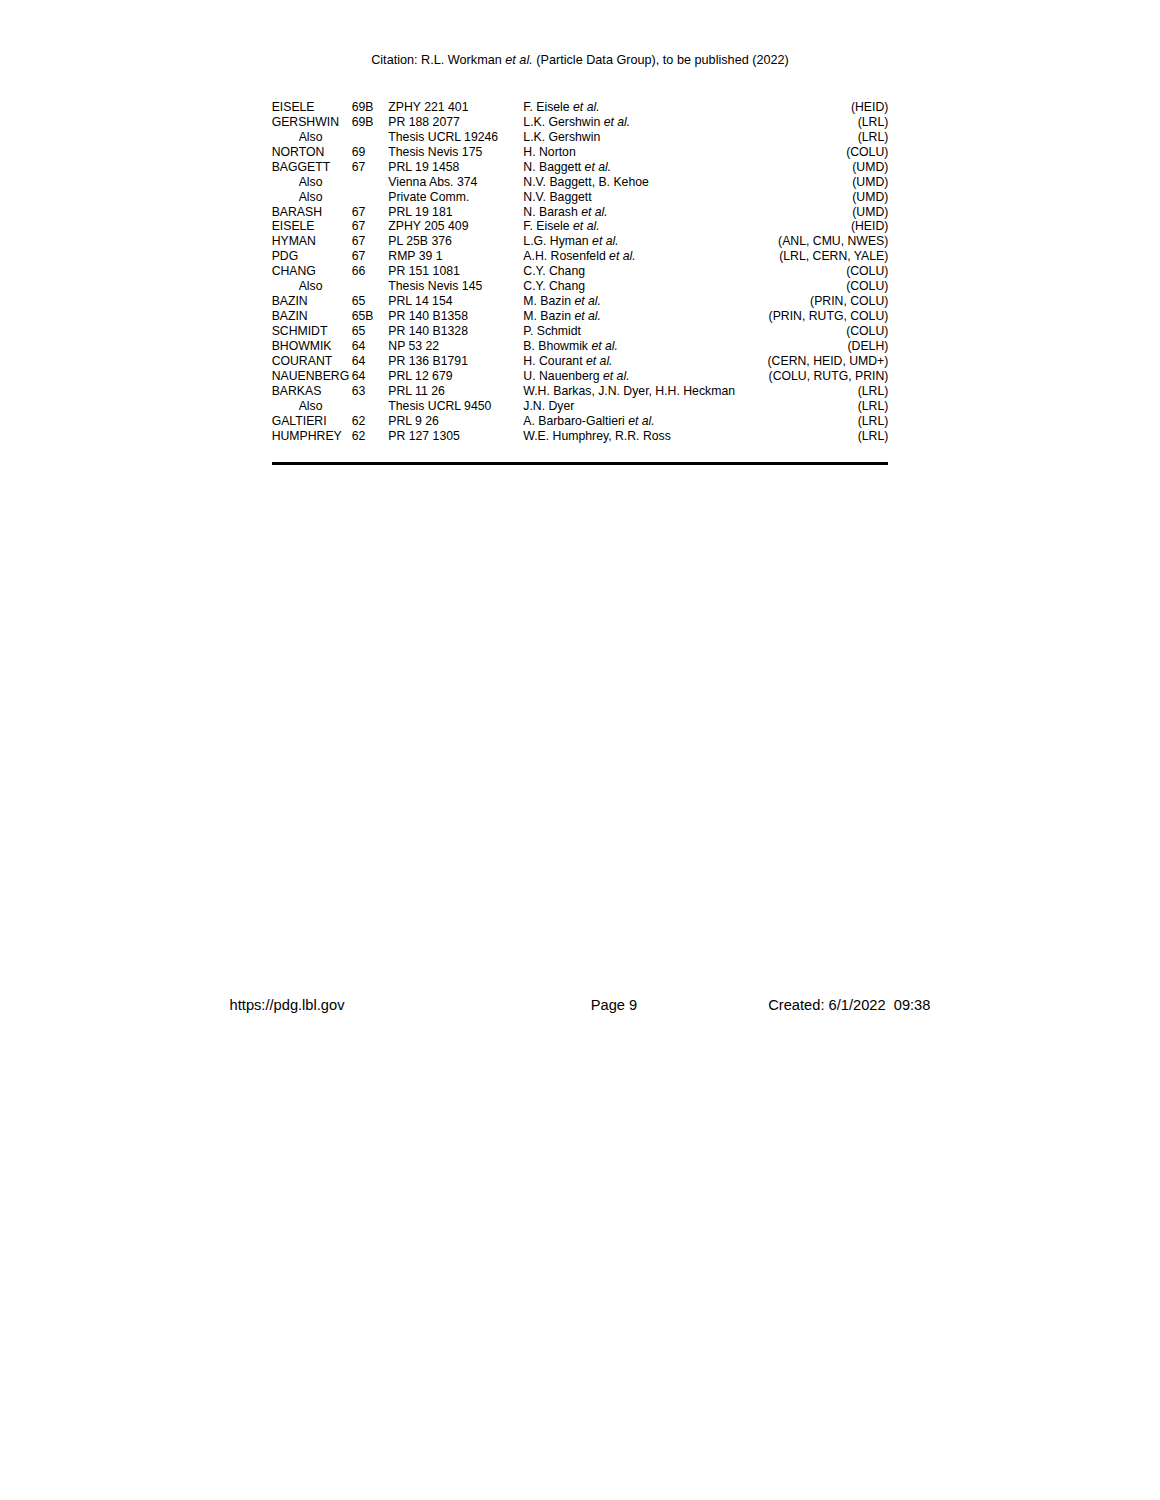Citation: R.L. Workman et al. (Particle Data Group), to be published (2022)
| EISELE | 69B | ZPHY 221 401 | F. Eisele et al. | (HEID) |
| GERSHWIN | 69B | PR 188 2077 | L.K. Gershwin et al. | (LRL) |
| Also | | Thesis UCRL 19246 | L.K. Gershwin | (LRL) |
| NORTON | 69 | Thesis Nevis 175 | H. Norton | (COLU) |
| BAGGETT | 67 | PRL 19 1458 | N. Baggett et al. | (UMD) |
| Also | | Vienna Abs. 374 | N.V. Baggett, B. Kehoe | (UMD) |
| Also | | Private Comm. | N.V. Baggett | (UMD) |
| BARASH | 67 | PRL 19 181 | N. Barash et al. | (UMD) |
| EISELE | 67 | ZPHY 205 409 | F. Eisele et al. | (HEID) |
| HYMAN | 67 | PL 25B 376 | L.G. Hyman et al. | (ANL, CMU, NWES) |
| PDG | 67 | RMP 39 1 | A.H. Rosenfeld et al. | (LRL, CERN, YALE) |
| CHANG | 66 | PR 151 1081 | C.Y. Chang | (COLU) |
| Also | | Thesis Nevis 145 | C.Y. Chang | (COLU) |
| BAZIN | 65 | PRL 14 154 | M. Bazin et al. | (PRIN, COLU) |
| BAZIN | 65B | PR 140 B1358 | M. Bazin et al. | (PRIN, RUTG, COLU) |
| SCHMIDT | 65 | PR 140 B1328 | P. Schmidt | (COLU) |
| BHOWMIK | 64 | NP 53 22 | B. Bhowmik et al. | (DELH) |
| COURANT | 64 | PR 136 B1791 | H. Courant et al. | (CERN, HEID, UMD+) |
| NAUENBERG | 64 | PRL 12 679 | U. Nauenberg et al. | (COLU, RUTG, PRIN) |
| BARKAS | 63 | PRL 11 26 | W.H. Barkas, J.N. Dyer, H.H. Heckman | (LRL) |
| Also | | Thesis UCRL 9450 | J.N. Dyer | (LRL) |
| GALTIERI | 62 | PRL 9 26 | A. Barbaro-Galtieri et al. | (LRL) |
| HUMPHREY | 62 | PR 127 1305 | W.E. Humphrey, R.R. Ross | (LRL) |
https://pdg.lbl.gov
Page 9
Created: 6/1/2022 09:38